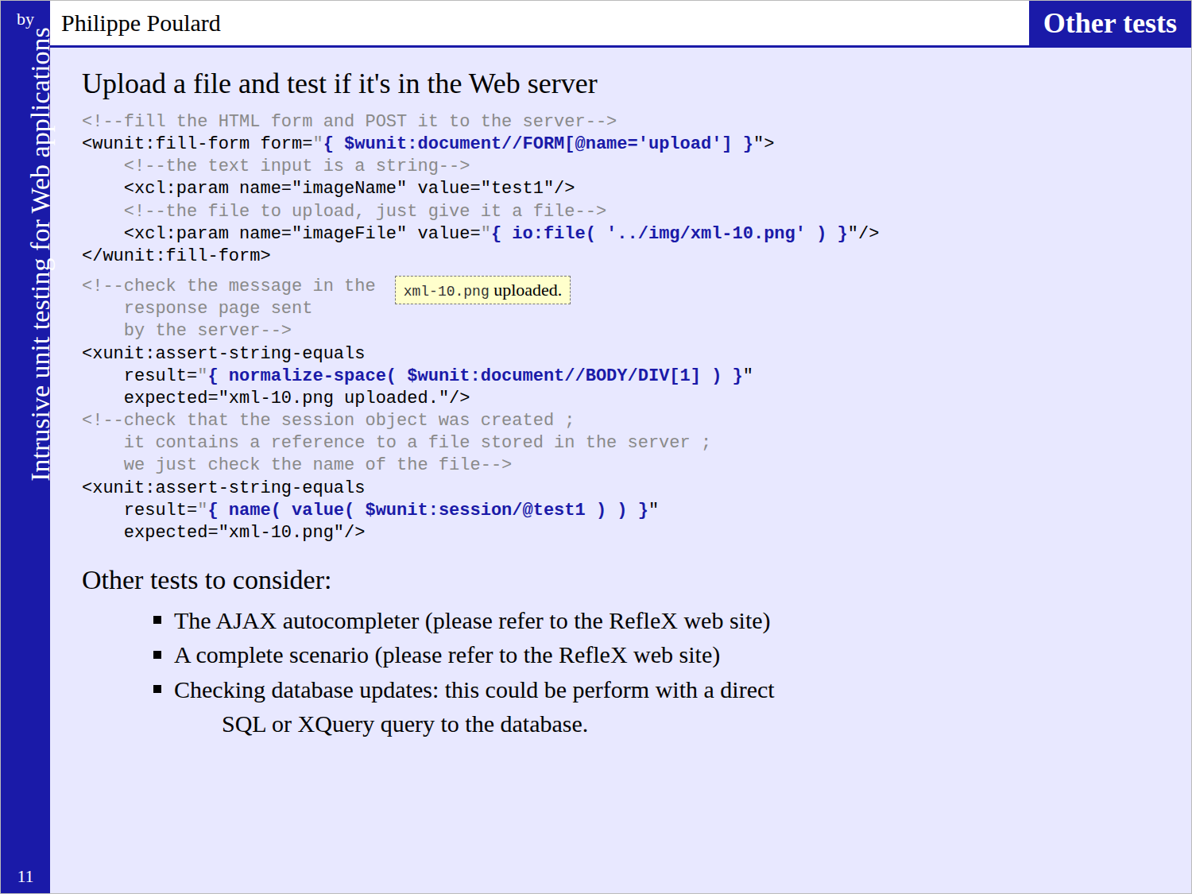by
Intrusive unit testing for Web applications
11
Philippe Poulard
Other tests
Upload a file and test if it's in the Web server
<!--fill the HTML form and POST it to the server-->
<wunit:fill-form form="{ $wunit:document//FORM[@name='upload'] }">
    <!--the text input is a string-->
    <xcl:param name="imageName" value="test1"/>
    <!--the file to upload, just give it a file-->
    <xcl:param name="imageFile" value="{ io:file( '../img/xml-10.png' ) }"/>
</wunit:fill-form>
<!--check the message in the
    response page sent
    by the server-->
<xunit:assert-string-equals
xml-10.png uploaded.
    result="{ normalize-space( $wunit:document//BODY/DIV[1] ) }"
    expected="xml-10.png uploaded."/>
<!--check that the session object was created ;
    it contains a reference to a file stored in the server ;
    we just check the name of the file-->
<xunit:assert-string-equals
    result="{ name( value( $wunit:session/@test1 ) ) }"
    expected="xml-10.png"/>
Other tests to consider:
The AJAX autocompleter (please refer to the RefleX web site)
A complete scenario (please refer to the RefleX web site)
Checking database updates: this could be perform with a direct SQL or XQuery query to the database.